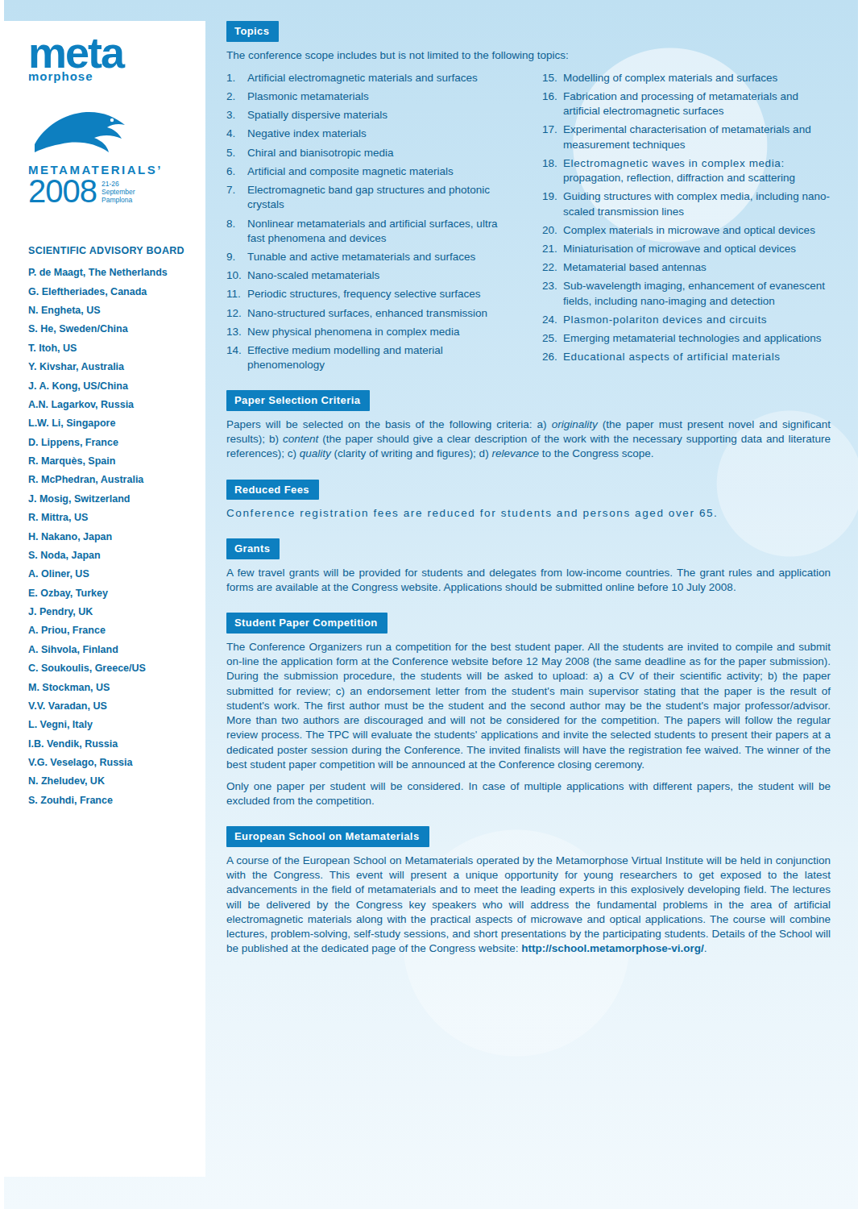meta morphose
METAMATERIALS’
2008 21-26
September
Pamplona
SCIENTIFIC ADVISORY BOARD
P. de Maagt, The Netherlands
G. Eleftheriades, Canada
N. Engheta, US
S. He, Sweden/China
T. Itoh, US
Y. Kivshar, Australia
J. A. Kong, US/China
A.N. Lagarkov, Russia
L.W. Li, Singapore
D. Lippens, France
R. Marquès, Spain
R. McPhedran, Australia
J. Mosig, Switzerland
R. Mittra, US
H. Nakano, Japan
S. Noda, Japan
A. Oliner, US
E. Ozbay, Turkey
J. Pendry, UK
A. Priou, France
A. Sihvola, Finland
C. Soukoulis, Greece/US
M. Stockman, US
V.V. Varadan, US
L. Vegni, Italy
I.B. Vendik, Russia
V.G. Veselago, Russia
N. Zheludev, UK
S. Zouhdi, France
Topics
The conference scope includes but is not limited to the following topics:
Artificial electromagnetic materials and surfaces
Plasmonic metamaterials
Spatially dispersive materials
Negative index materials
Chiral and bianisotropic media
Artificial and composite magnetic materials
Electromagnetic band gap structures and photonic crystals
Nonlinear metamaterials and artificial surfaces, ultra fast phenomena and devices
Tunable and active metamaterials and surfaces
Nano-scaled metamaterials
Periodic structures, frequency selective surfaces
Nano-structured surfaces, enhanced transmission
New physical phenomena in complex media
Effective medium modelling and material phenomenology
Modelling of complex materials and surfaces
Fabrication and processing of metamaterials and artificial electromagnetic surfaces
Experimental characterisation of metamaterials and measurement techniques
Electromagnetic waves in complex media: propagation, reflection, diffraction and scattering
Guiding structures with complex media, including nano-scaled transmission lines
Complex materials in microwave and optical devices
Miniaturisation of microwave and optical devices
Metamaterial based antennas
Sub-wavelength imaging, enhancement of evanescent fields, including nano-imaging and detection
Plasmon-polariton devices and circuits
Emerging metamaterial technologies and applications
Educational aspects of artificial materials
Paper Selection Criteria
Papers will be selected on the basis of the following criteria: a) originality (the paper must present novel and significant results); b) content (the paper should give a clear description of the work with the necessary supporting data and literature references); c) quality (clarity of writing and figures); d) relevance to the Congress scope.
Reduced Fees
Conference registration fees are reduced for students and persons aged over 65.
Grants
A few travel grants will be provided for students and delegates from low-income countries. The grant rules and application forms are available at the Congress website. Applications should be submitted online before 10 July 2008.
Student Paper Competition
The Conference Organizers run a competition for the best student paper. All the students are invited to compile and submit on-line the application form at the Conference website before 12 May 2008 (the same deadline as for the paper submission). During the submission procedure, the students will be asked to upload: a) a CV of their scientific activity; b) the paper submitted for review; c) an endorsement letter from the student's main supervisor stating that the paper is the result of student's work. The first author must be the student and the second author may be the student's major professor/advisor. More than two authors are discouraged and will not be considered for the competition. The papers will follow the regular review process. The TPC will evaluate the students' applications and invite the selected students to present their papers at a dedicated poster session during the Conference. The invited finalists will have the registration fee waived. The winner of the best student paper competition will be announced at the Conference closing ceremony.
Only one paper per student will be considered. In case of multiple applications with different papers, the student will be excluded from the competition.
European School on Metamaterials
A course of the European School on Metamaterials operated by the Metamorphose Virtual Institute will be held in conjunction with the Congress. This event will present a unique opportunity for young researchers to get exposed to the latest advancements in the field of metamaterials and to meet the leading experts in this explosively developing field. The lectures will be delivered by the Congress key speakers who will address the fundamental problems in the area of artificial electromagnetic materials along with the practical aspects of microwave and optical applications. The course will combine lectures, problem-solving, self-study sessions, and short presentations by the participating students. Details of the School will be published at the dedicated page of the Congress website: http://school.metamorphose-vi.org/.